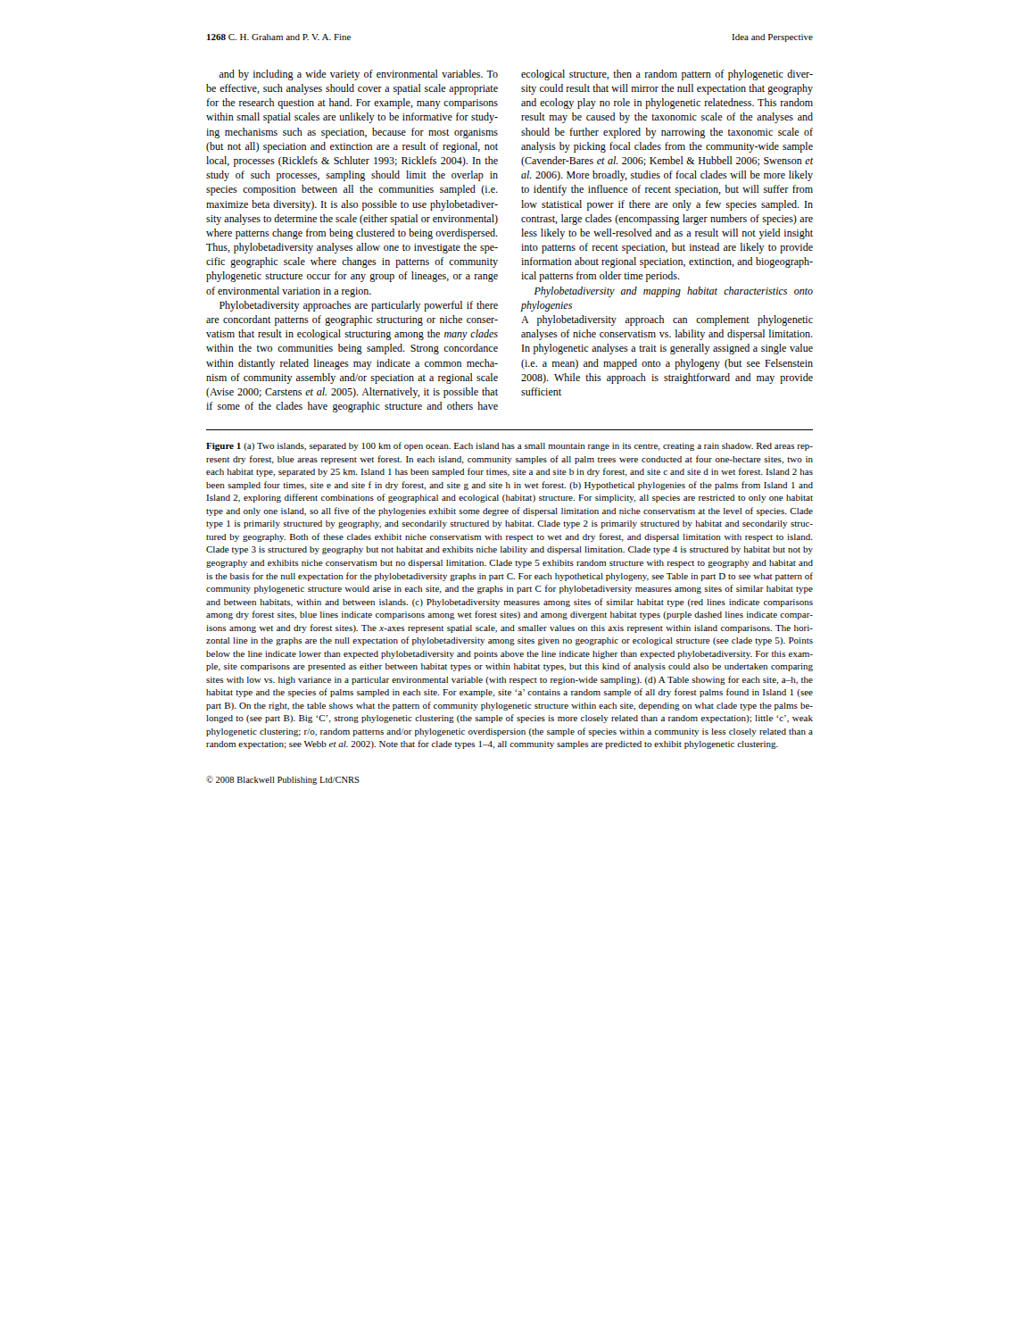1268 C. H. Graham and P. V. A. Fine
Idea and Perspective
and by including a wide variety of environmental variables. To be effective, such analyses should cover a spatial scale appropriate for the research question at hand. For example, many comparisons within small spatial scales are unlikely to be informative for studying mechanisms such as speciation, because for most organisms (but not all) speciation and extinction are a result of regional, not local, processes (Ricklefs & Schluter 1993; Ricklefs 2004). In the study of such processes, sampling should limit the overlap in species composition between all the communities sampled (i.e. maximize beta diversity). It is also possible to use phylobetadiversity analyses to determine the scale (either spatial or environmental) where patterns change from being clustered to being overdispersed. Thus, phylobetadiversity analyses allow one to investigate the specific geographic scale where changes in patterns of community phylogenetic structure occur for any group of lineages, or a range of environmental variation in a region.
Phylobetadiversity approaches are particularly powerful if there are concordant patterns of geographic structuring or niche conservatism that result in ecological structuring among the many clades within the two communities being sampled. Strong concordance within distantly related lineages may indicate a common mechanism of community assembly and/or speciation at a regional scale (Avise 2000; Carstens et al. 2005). Alternatively, it is possible that if some of the clades have geographic structure and others have ecological structure, then a random pattern of phylogenetic diversity could result that will mirror the null expectation that geography and ecology play no role in phylogenetic relatedness. This random result may be caused by the taxonomic scale of the analyses and should be further explored by narrowing the taxonomic scale of analysis by picking focal clades from the community-wide sample (Cavender-Bares et al. 2006; Kembel & Hubbell 2006; Swenson et al. 2006). More broadly, studies of focal clades will be more likely to identify the influence of recent speciation, but will suffer from low statistical power if there are only a few species sampled. In contrast, large clades (encompassing larger numbers of species) are less likely to be well-resolved and as a result will not yield insight into patterns of recent speciation, but instead are likely to provide information about regional speciation, extinction, and biogeographical patterns from older time periods.
Phylobetadiversity and mapping habitat characteristics onto phylogenies
A phylobetadiversity approach can complement phylogenetic analyses of niche conservatism vs. lability and dispersal limitation. In phylogenetic analyses a trait is generally assigned a single value (i.e. a mean) and mapped onto a phylogeny (but see Felsenstein 2008). While this approach is straightforward and may provide sufficient
Figure 1 (a) Two islands, separated by 100 km of open ocean. Each island has a small mountain range in its centre, creating a rain shadow. Red areas represent dry forest, blue areas represent wet forest. In each island, community samples of all palm trees were conducted at four one-hectare sites, two in each habitat type, separated by 25 km. Island 1 has been sampled four times, site a and site b in dry forest, and site c and site d in wet forest. Island 2 has been sampled four times, site e and site f in dry forest, and site g and site h in wet forest. (b) Hypothetical phylogenies of the palms from Island 1 and Island 2, exploring different combinations of geographical and ecological (habitat) structure. For simplicity, all species are restricted to only one habitat type and only one island, so all five of the phylogenies exhibit some degree of dispersal limitation and niche conservatism at the level of species. Clade type 1 is primarily structured by geography, and secondarily structured by habitat. Clade type 2 is primarily structured by habitat and secondarily structured by geography. Both of these clades exhibit niche conservatism with respect to wet and dry forest, and dispersal limitation with respect to island. Clade type 3 is structured by geography but not habitat and exhibits niche lability and dispersal limitation. Clade type 4 is structured by habitat but not by geography and exhibits niche conservatism but no dispersal limitation. Clade type 5 exhibits random structure with respect to geography and habitat and is the basis for the null expectation for the phylobetadiversity graphs in part C. For each hypothetical phylogeny, see Table in part D to see what pattern of community phylogenetic structure would arise in each site, and the graphs in part C for phylobetadiversity measures among sites of similar habitat type and between habitats, within and between islands. (c) Phylobetadiversity measures among sites of similar habitat type (red lines indicate comparisons among dry forest sites, blue lines indicate comparisons among wet forest sites) and among divergent habitat types (purple dashed lines indicate comparisons among wet and dry forest sites). The x-axes represent spatial scale, and smaller values on this axis represent within island comparisons. The horizontal line in the graphs are the null expectation of phylobetadiversity among sites given no geographic or ecological structure (see clade type 5). Points below the line indicate lower than expected phylobetadiversity and points above the line indicate higher than expected phylobetadiversity. For this example, site comparisons are presented as either between habitat types or within habitat types, but this kind of analysis could also be undertaken comparing sites with low vs. high variance in a particular environmental variable (with respect to region-wide sampling). (d) A Table showing for each site, a–h, the habitat type and the species of palms sampled in each site. For example, site ‘a’ contains a random sample of all dry forest palms found in Island 1 (see part B). On the right, the table shows what the pattern of community phylogenetic structure within each site, depending on what clade type the palms belonged to (see part B). Big ‘C’, strong phylogenetic clustering (the sample of species is more closely related than a random expectation); little ‘c’, weak phylogenetic clustering; r/o, random patterns and/or phylogenetic overdispersion (the sample of species within a community is less closely related than a random expectation; see Webb et al. 2002). Note that for clade types 1–4, all community samples are predicted to exhibit phylogenetic clustering.
© 2008 Blackwell Publishing Ltd/CNRS